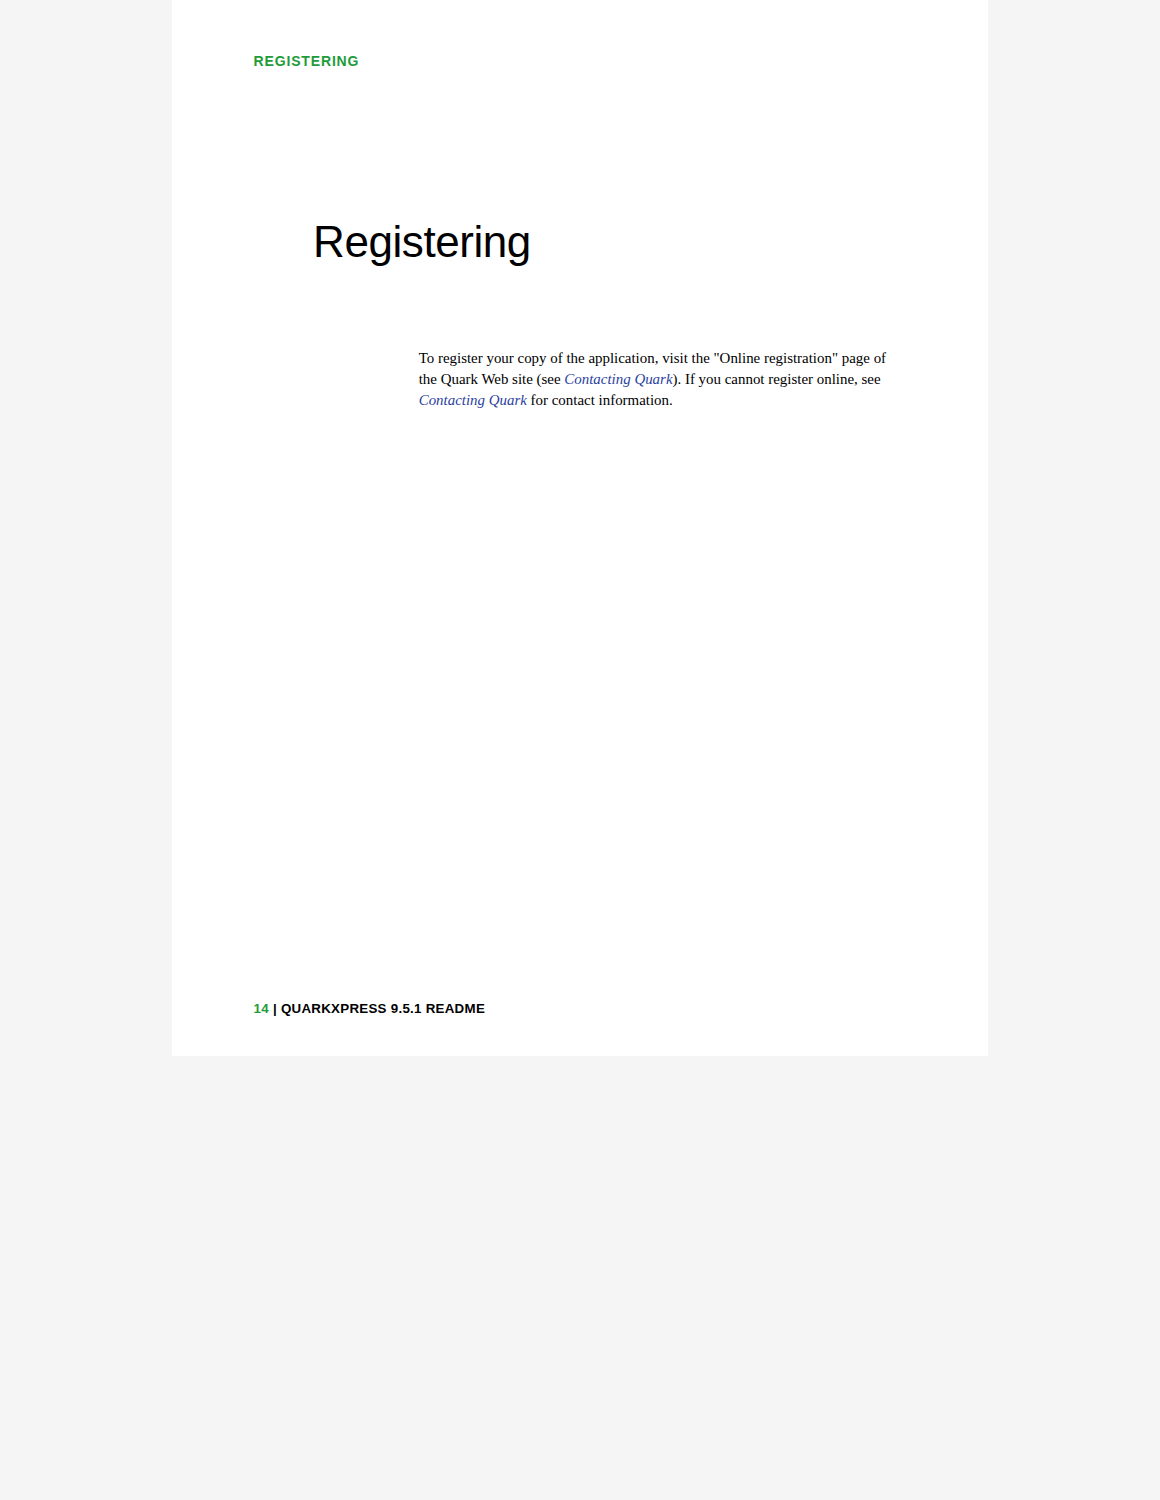Registering
Registering
To register your copy of the application, visit the "Online registration" page of the Quark Web site (see Contacting Quark). If you cannot register online, see Contacting Quark for contact information.
14 | QUARKXPRESS 9.5.1 README